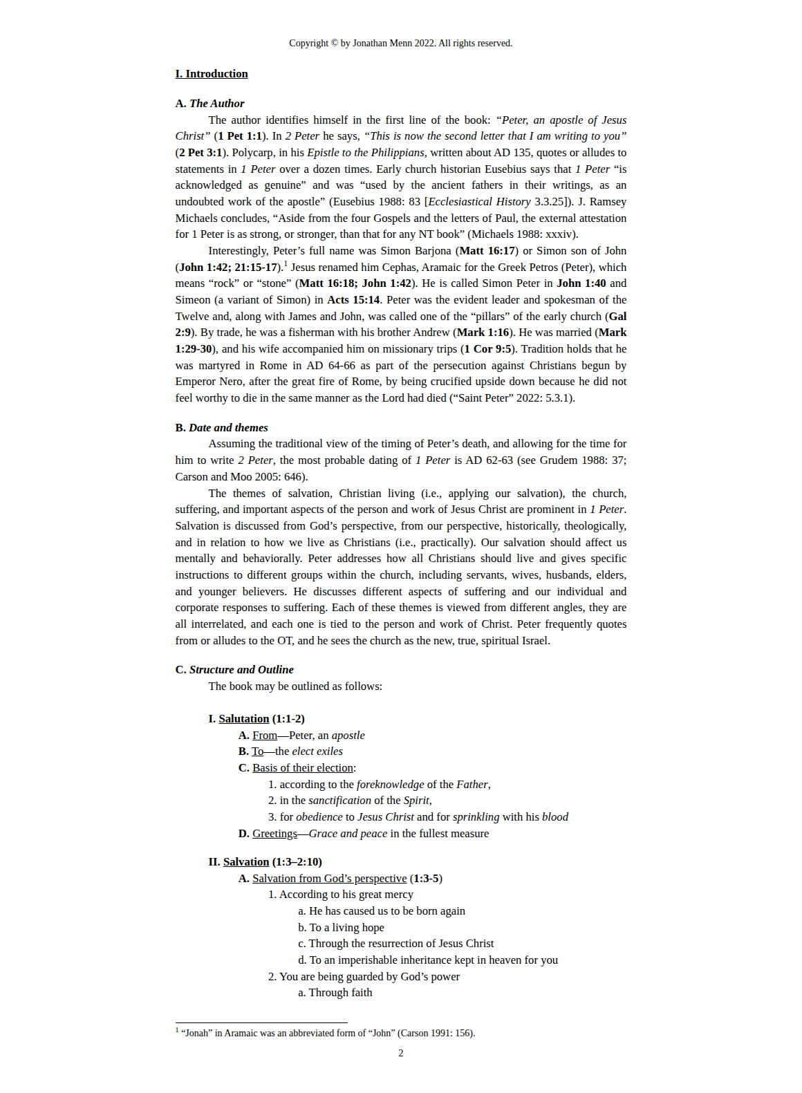Copyright © by Jonathan Menn 2022. All rights reserved.
I. Introduction
A. The Author
The author identifies himself in the first line of the book: “Peter, an apostle of Jesus Christ” (1 Pet 1:1). In 2 Peter he says, “This is now the second letter that I am writing to you” (2 Pet 3:1). Polycarp, in his Epistle to the Philippians, written about AD 135, quotes or alludes to statements in 1 Peter over a dozen times. Early church historian Eusebius says that 1 Peter “is acknowledged as genuine” and was “used by the ancient fathers in their writings, as an undoubted work of the apostle” (Eusebius 1988: 83 [Ecclesiastical History 3.3.25]). J. Ramsey Michaels concludes, “Aside from the four Gospels and the letters of Paul, the external attestation for 1 Peter is as strong, or stronger, than that for any NT book” (Michaels 1988: xxxiv).
Interestingly, Peter’s full name was Simon Barjona (Matt 16:17) or Simon son of John (John 1:42; 21:15-17).1 Jesus renamed him Cephas, Aramaic for the Greek Petros (Peter), which means “rock” or “stone” (Matt 16:18; John 1:42). He is called Simon Peter in John 1:40 and Simeon (a variant of Simon) in Acts 15:14. Peter was the evident leader and spokesman of the Twelve and, along with James and John, was called one of the “pillars” of the early church (Gal 2:9). By trade, he was a fisherman with his brother Andrew (Mark 1:16). He was married (Mark 1:29-30), and his wife accompanied him on missionary trips (1 Cor 9:5). Tradition holds that he was martyred in Rome in AD 64-66 as part of the persecution against Christians begun by Emperor Nero, after the great fire of Rome, by being crucified upside down because he did not feel worthy to die in the same manner as the Lord had died (“Saint Peter” 2022: 5.3.1).
B. Date and themes
Assuming the traditional view of the timing of Peter’s death, and allowing for the time for him to write 2 Peter, the most probable dating of 1 Peter is AD 62-63 (see Grudem 1988: 37; Carson and Moo 2005: 646).
The themes of salvation, Christian living (i.e., applying our salvation), the church, suffering, and important aspects of the person and work of Jesus Christ are prominent in 1 Peter. Salvation is discussed from God’s perspective, from our perspective, historically, theologically, and in relation to how we live as Christians (i.e., practically). Our salvation should affect us mentally and behaviorally. Peter addresses how all Christians should live and gives specific instructions to different groups within the church, including servants, wives, husbands, elders, and younger believers. He discusses different aspects of suffering and our individual and corporate responses to suffering. Each of these themes is viewed from different angles, they are all interrelated, and each one is tied to the person and work of Christ. Peter frequently quotes from or alludes to the OT, and he sees the church as the new, true, spiritual Israel.
C. Structure and Outline
The book may be outlined as follows:
I. Salutation (1:1-2)
A. From—Peter, an apostle
B. To—the elect exiles
C. Basis of their election:
1. according to the foreknowledge of the Father,
2. in the sanctification of the Spirit,
3. for obedience to Jesus Christ and for sprinkling with his blood
D. Greetings—Grace and peace in the fullest measure
II. Salvation (1:3–2:10)
A. Salvation from God’s perspective (1:3-5)
1. According to his great mercy
a. He has caused us to be born again
b. To a living hope
c. Through the resurrection of Jesus Christ
d. To an imperishable inheritance kept in heaven for you
2. You are being guarded by God’s power
a. Through faith
1 “Jonah” in Aramaic was an abbreviated form of “John” (Carson 1991: 156).
2